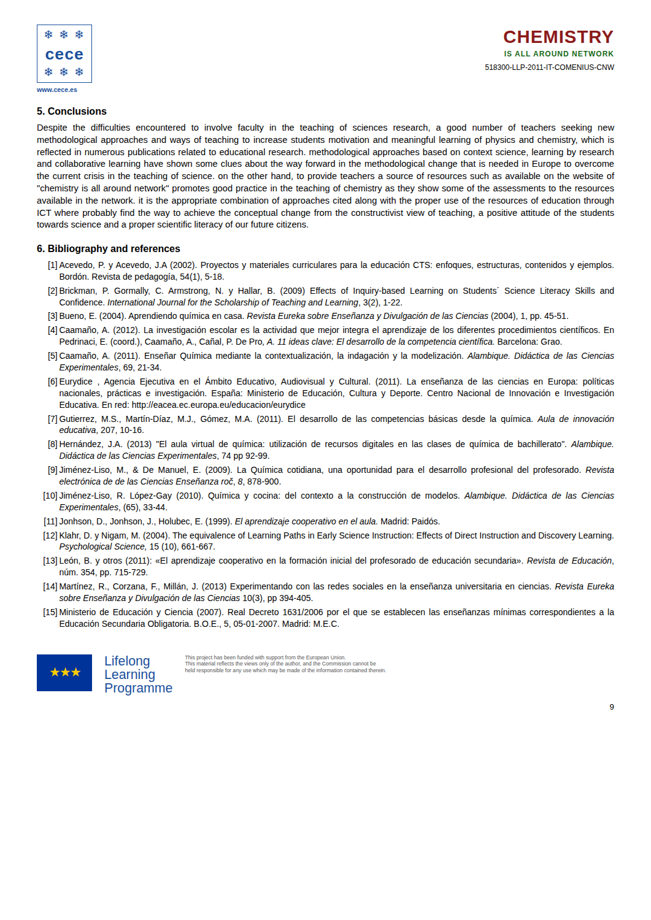❄ ❄ ❄
cece
❄ ❄ ❄
www.cece.es
CHEMISTRY
IS ALL AROUND NETWORK
518300-LLP-2011-IT-COMENIUS-CNW
5. Conclusions
Despite the difficulties encountered to involve faculty in the teaching of sciences research, a good number of teachers seeking new methodological approaches and ways of teaching to increase students motivation and meaningful learning of physics and chemistry, which is reflected in numerous publications related to educational research. methodological approaches based on context science, learning by research and collaborative learning have shown some clues about the way forward in the methodological change that is needed in Europe to overcome the current crisis in the teaching of science. on the other hand, to provide teachers a source of resources such as available on the website of "chemistry is all around network" promotes good practice in the teaching of chemistry as they show some of the assessments to the resources available in the network. it is the appropriate combination of approaches cited along with the proper use of the resources of education through ICT where probably find the way to achieve the conceptual change from the constructivist view of teaching, a positive attitude of the students towards science and a proper scientific literacy of our future citizens.
6. Bibliography and references
[1] Acevedo, P. y Acevedo, J.A (2002). Proyectos y materiales curriculares para la educación CTS: enfoques, estructuras, contenidos y ejemplos. Bordón. Revista de pedagogía, 54(1), 5-18.
[2] Brickman, P. Gormally, C. Armstrong, N. y Hallar, B. (2009) Effects of Inquiry-based Learning on Students´ Science Literacy Skills and Confidence. International Journal for the Scholarship of Teaching and Learning, 3(2), 1-22.
[3] Bueno, E. (2004). Aprendiendo química en casa. Revista Eureka sobre Enseñanza y Divulgación de las Ciencias (2004), 1, pp. 45-51.
[4] Caamaño, A. (2012). La investigación escolar es la actividad que mejor integra el aprendizaje de los diferentes procedimientos científicos. En Pedrinaci, E. (coord.), Caamaño, A., Cañal, P. De Pro, A. 11 ideas clave: El desarrollo de la competencia científica. Barcelona: Grao.
[5] Caamaño, A. (2011). Enseñar Química mediante la contextualización, la indagación y la modelización. Alambique. Didáctica de las Ciencias Experimentales, 69, 21-34.
[6] Eurydice , Agencia Ejecutiva en el Ámbito Educativo, Audiovisual y Cultural. (2011). La enseñanza de las ciencias en Europa: políticas nacionales, prácticas e investigación. España: Ministerio de Educación, Cultura y Deporte. Centro Nacional de Innovación e Investigación Educativa. En red: http://eacea.ec.europa.eu/educacion/eurydice
[7] Gutierrez, M.S., Martín-Díaz, M.J., Gómez, M.A. (2011). El desarrollo de las competencias básicas desde la química. Aula de innovación educativa, 207, 10-16.
[8] Hernández, J.A. (2013) "El aula virtual de química: utilización de recursos digitales en las clases de química de bachillerato". Alambique. Didáctica de las Ciencias Experimentales, 74 pp 92-99.
[9] Jiménez-Liso, M., & De Manuel, E. (2009). La Química cotidiana, una oportunidad para el desarrollo profesional del profesorado. Revista electrónica de de las Ciencias Enseñanza roč, 8, 878-900.
[10] Jiménez-Liso, R. López-Gay (2010). Química y cocina: del contexto a la construcción de modelos. Alambique. Didáctica de las Ciencias Experimentales, (65), 33-44.
[11] Jonhson, D., Jonhson, J., Holubec, E. (1999). El aprendizaje cooperativo en el aula. Madrid: Paidós.
[12] Klahr, D. y Nigam, M. (2004). The equivalence of Learning Paths in Early Science Instruction: Effects of Direct Instruction and Discovery Learning. Psychological Science, 15 (10), 661-667.
[13] León, B. y otros (2011): «El aprendizaje cooperativo en la formación inicial del profesorado de educación secundaria». Revista de Educación, núm. 354, pp. 715-729.
[14] Martínez, R., Corzana, F., Millán, J. (2013) Experimentando con las redes sociales en la enseñanza universitaria en ciencias. Revista Eureka sobre Enseñanza y Divulgación de las Ciencias 10(3), pp 394-405.
[15] Ministerio de Educación y Ciencia (2007). Real Decreto 1631/2006 por el que se establecen las enseñanzas mínimas correspondientes a la Educación Secundaria Obligatoria. B.O.E., 5, 05-01-2007. Madrid: M.E.C.
★★★
Lifelong
Learning
Programme
This project has been funded with support from the European Union.
This material reflects the views only of the author, and the Commission cannot be held responsible for any use which may be made of the information contained therein.
9